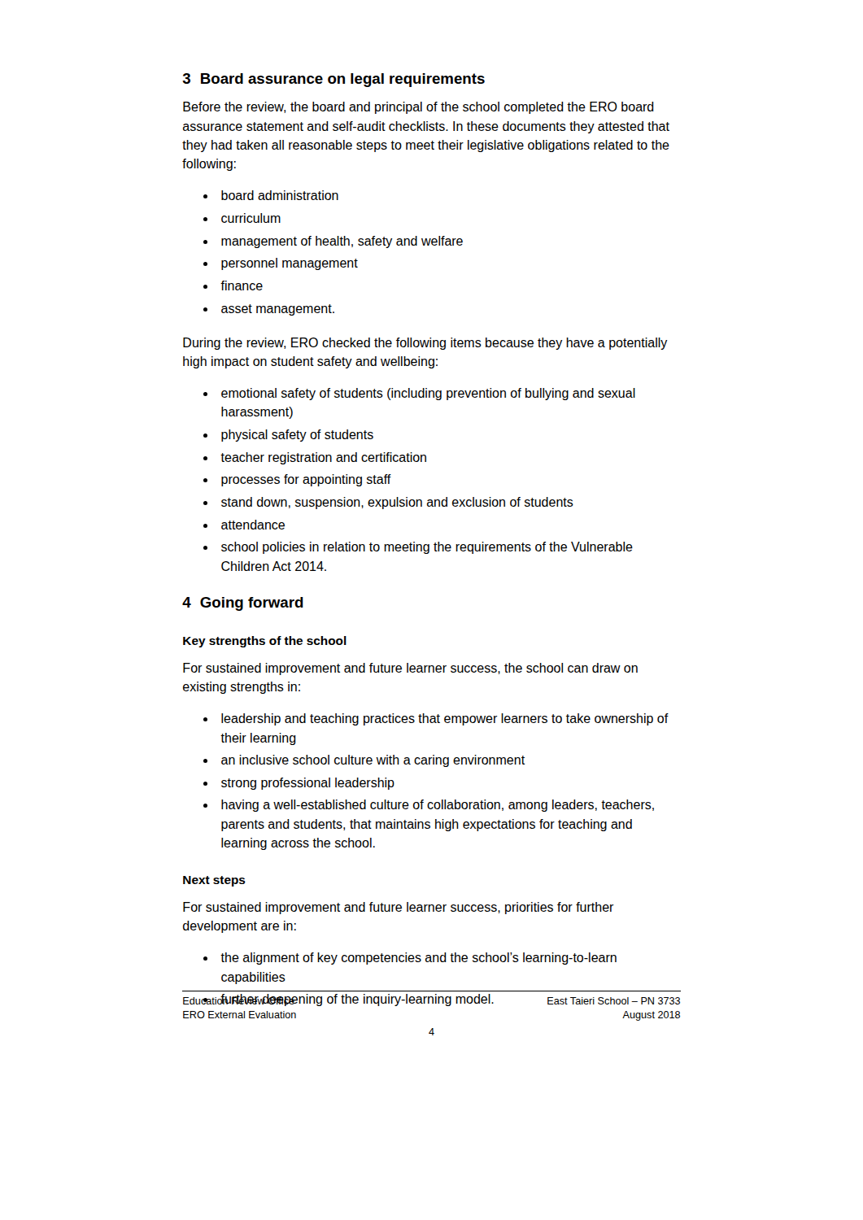3 Board assurance on legal requirements
Before the review, the board and principal of the school completed the ERO board assurance statement and self-audit checklists. In these documents they attested that they had taken all reasonable steps to meet their legislative obligations related to the following:
board administration
curriculum
management of health, safety and welfare
personnel management
finance
asset management.
During the review, ERO checked the following items because they have a potentially high impact on student safety and wellbeing:
emotional safety of students (including prevention of bullying and sexual harassment)
physical safety of students
teacher registration and certification
processes for appointing staff
stand down, suspension, expulsion and exclusion of students
attendance
school policies in relation to meeting the requirements of the Vulnerable Children Act 2014.
4 Going forward
Key strengths of the school
For sustained improvement and future learner success, the school can draw on existing strengths in:
leadership and teaching practices that empower learners to take ownership of their learning
an inclusive school culture with a caring environment
strong professional leadership
having a well-established culture of collaboration, among leaders, teachers, parents and students, that maintains high expectations for teaching and learning across the school.
Next steps
For sustained improvement and future learner success, priorities for further development are in:
the alignment of key competencies and the school’s learning-to-learn capabilities
further deepening of the inquiry-learning model.
Education Review Office
ERO External Evaluation
East Taieri School – PN 3733
August 2018
4